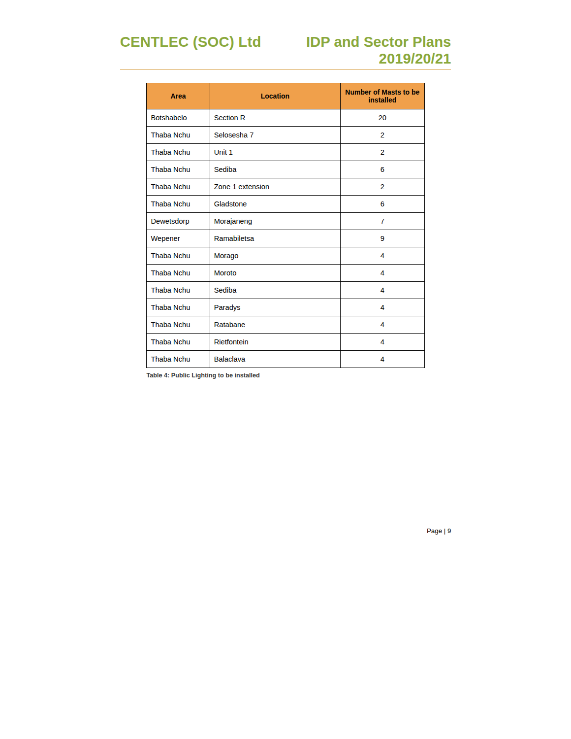CENTLEC (SOC) Ltd
IDP and Sector Plans
2019/20/21
| Area | Location | Number of Masts to be installed |
| --- | --- | --- |
| Botshabelo | Section R | 20 |
| Thaba Nchu | Selosesha 7 | 2 |
| Thaba Nchu | Unit 1 | 2 |
| Thaba Nchu | Sediba | 6 |
| Thaba Nchu | Zone 1 extension | 2 |
| Thaba Nchu | Gladstone | 6 |
| Dewetsdorp | Morajaneng | 7 |
| Wepener | Ramabiletsa | 9 |
| Thaba Nchu | Morago | 4 |
| Thaba Nchu | Moroto | 4 |
| Thaba Nchu | Sediba | 4 |
| Thaba Nchu | Paradys | 4 |
| Thaba Nchu | Ratabane | 4 |
| Thaba Nchu | Rietfontein | 4 |
| Thaba Nchu | Balaclava | 4 |
Table 4: Public Lighting to be installed
Page | 9